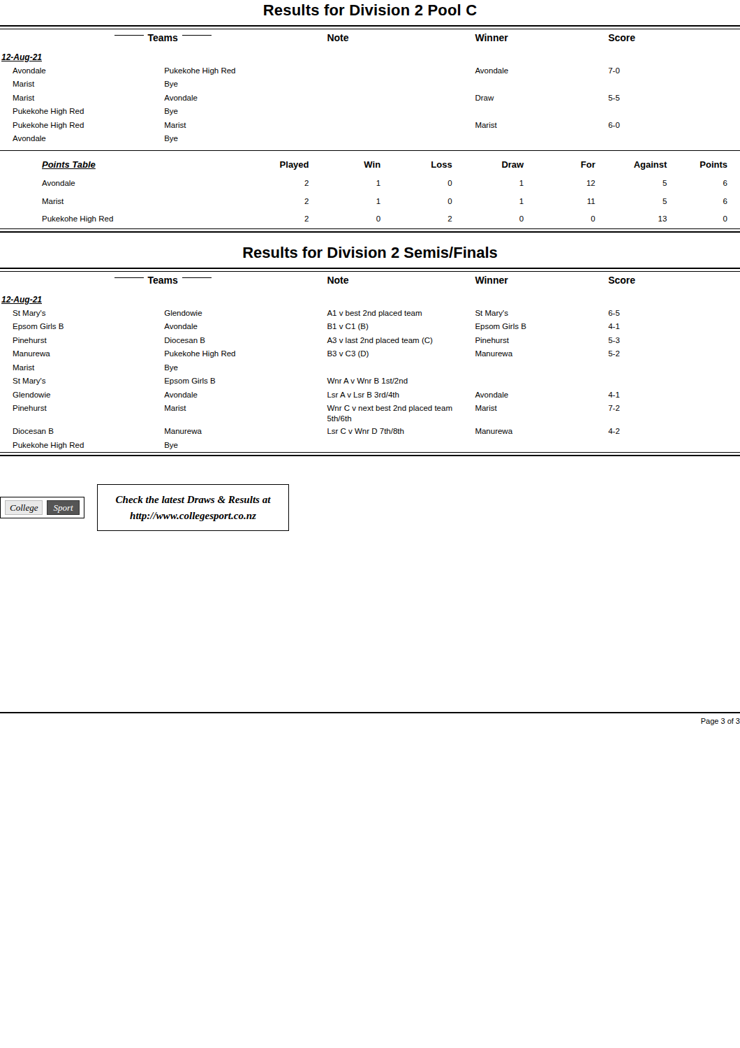Results for Division 2 Pool C
| Teams | Note | Winner | Score |
| --- | --- | --- | --- |
| 12-Aug-21 |
| Avondale | Pukekohe High Red | | Avondale | 7-0 |
| Marist | Bye | | | |
| Marist | Avondale | | Draw | 5-5 |
| Pukekohe High Red | Bye | | | |
| Pukekohe High Red | Marist | | Marist | 6-0 |
| Avondale | Bye | | | |
| Points Table | Played | Win | Loss | Draw | For | Against | Points |
| --- | --- | --- | --- | --- | --- | --- | --- |
| Avondale | 2 | 1 | 0 | 1 | 12 | 5 | 6 |
| Marist | 2 | 1 | 0 | 1 | 11 | 5 | 6 |
| Pukekohe High Red | 2 | 0 | 2 | 0 | 0 | 13 | 0 |
Results for Division 2 Semis/Finals
| Teams | Note | Winner | Score |
| --- | --- | --- | --- |
| 12-Aug-21 |
| St Mary's | Glendowie | A1 v best 2nd placed team | St Mary's | 6-5 |
| Epsom Girls B | Avondale | B1 v C1 (B) | Epsom Girls B | 4-1 |
| Pinehurst | Diocesan B | A3 v last 2nd placed team (C) | Pinehurst | 5-3 |
| Manurewa | Pukekohe High Red | B3 v C3 (D) | Manurewa | 5-2 |
| Marist | Bye | | | |
| St Mary's | Epsom Girls B | Wnr A v Wnr B 1st/2nd | | |
| Glendowie | Avondale | Lsr A v Lsr B 3rd/4th | Avondale | 4-1 |
| Pinehurst | Marist | Wnr C v next best 2nd placed team 5th/6th | Marist | 7-2 |
| Diocesan B | Manurewa | Lsr C v Wnr D 7th/8th | Manurewa | 4-2 |
| Pukekohe High Red | Bye | | | |
College Sport
Check the latest Draws & Results at
http://www.collegesport.co.nz
Page 3 of 3